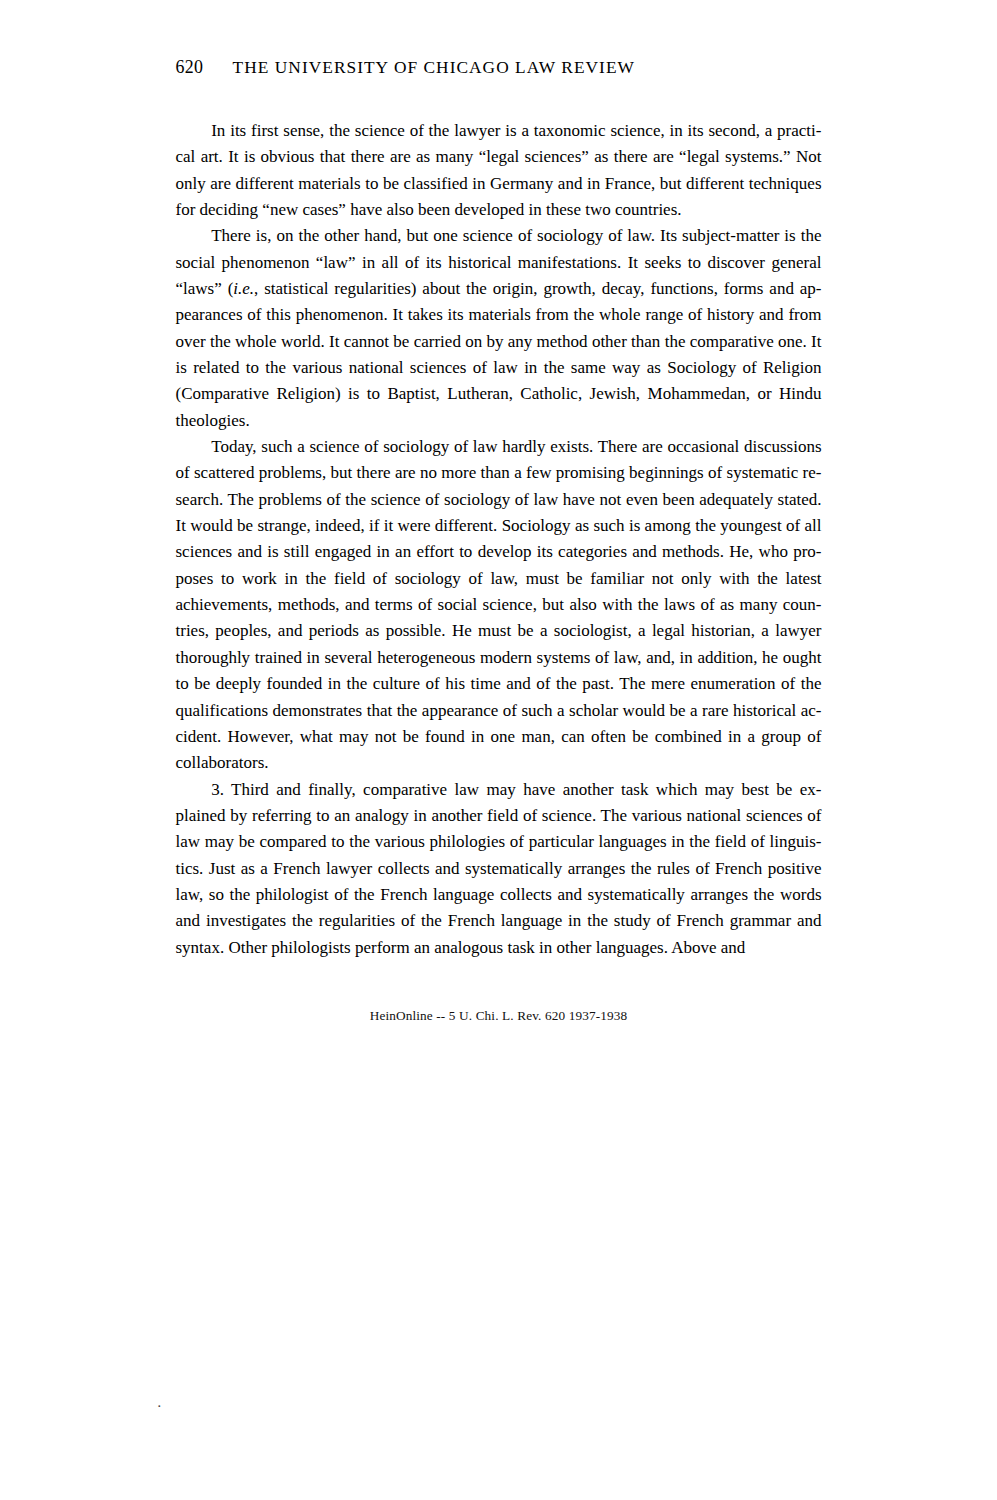620 The University of Chicago Law Review
In its first sense, the science of the lawyer is a taxonomic science, in its second, a practical art. It is obvious that there are as many “legal sciences” as there are “legal systems.” Not only are different materials to be classified in Germany and in France, but different techniques for deciding “new cases” have also been developed in these two countries.
There is, on the other hand, but one science of sociology of law. Its subject-matter is the social phenomenon “law” in all of its historical manifestations. It seeks to discover general “laws” (i.e., statistical regularities) about the origin, growth, decay, functions, forms and appearances of this phenomenon. It takes its materials from the whole range of history and from over the whole world. It cannot be carried on by any method other than the comparative one. It is related to the various national sciences of law in the same way as Sociology of Religion (Comparative Religion) is to Baptist, Lutheran, Catholic, Jewish, Mohammedan, or Hindu theologies.
Today, such a science of sociology of law hardly exists. There are occasional discussions of scattered problems, but there are no more than a few promising beginnings of systematic research. The problems of the science of sociology of law have not even been adequately stated. It would be strange, indeed, if it were different. Sociology as such is among the youngest of all sciences and is still engaged in an effort to develop its categories and methods. He, who proposes to work in the field of sociology of law, must be familiar not only with the latest achievements, methods, and terms of social science, but also with the laws of as many countries, peoples, and periods as possible. He must be a sociologist, a legal historian, a lawyer thoroughly trained in several heterogeneous modern systems of law, and, in addition, he ought to be deeply founded in the culture of his time and of the past. The mere enumeration of the qualifications demonstrates that the appearance of such a scholar would be a rare historical accident. However, what may not be found in one man, can often be combined in a group of collaborators.
3. Third and finally, comparative law may have another task which may best be explained by referring to an analogy in another field of science. The various national sciences of law may be compared to the various philologies of particular languages in the field of linguistics. Just as a French lawyer collects and systematically arranges the rules of French positive law, so the philologist of the French language collects and systematically arranges the words and investigates the regularities of the French language in the study of French grammar and syntax. Other philologists perform an analogous task in other languages. Above and
·
HeinOnline -- 5 U. Chi. L. Rev. 620 1937-1938